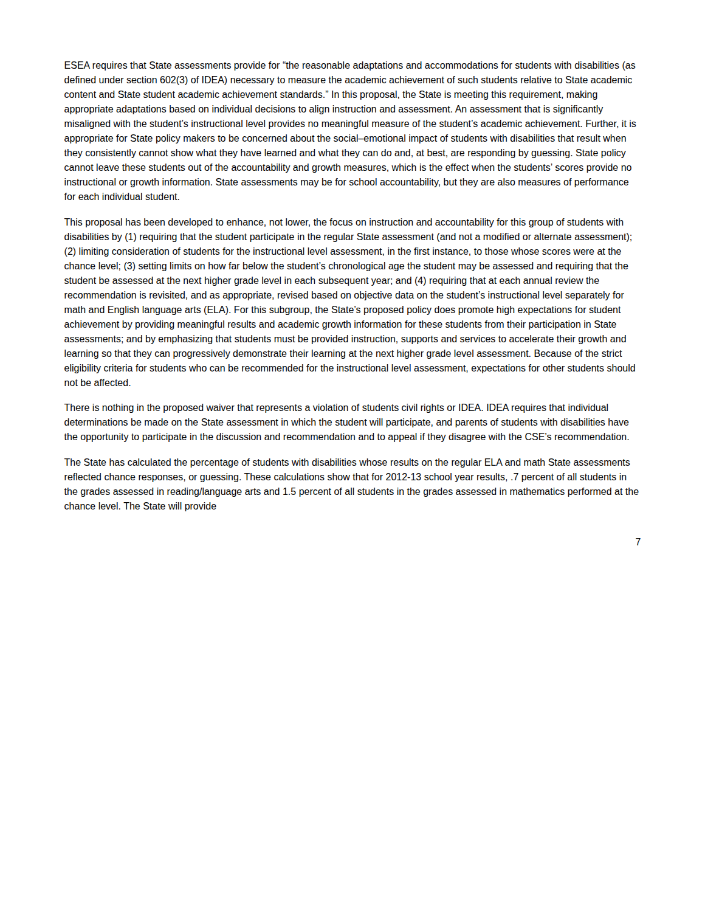ESEA requires that State assessments provide for “the reasonable adaptations and accommodations for students with disabilities (as defined under section 602(3) of IDEA) necessary to measure the academic achievement of such students relative to State academic content and State student academic achievement standards.” In this proposal, the State is meeting this requirement, making appropriate adaptations based on individual decisions to align instruction and assessment. An assessment that is significantly misaligned with the student’s instructional level provides no meaningful measure of the student’s academic achievement. Further, it is appropriate for State policy makers to be concerned about the social–emotional impact of students with disabilities that result when they consistently cannot show what they have learned and what they can do and, at best, are responding by guessing. State policy cannot leave these students out of the accountability and growth measures, which is the effect when the students’ scores provide no instructional or growth information. State assessments may be for school accountability, but they are also measures of performance for each individual student.
This proposal has been developed to enhance, not lower, the focus on instruction and accountability for this group of students with disabilities by (1) requiring that the student participate in the regular State assessment (and not a modified or alternate assessment); (2) limiting consideration of students for the instructional level assessment, in the first instance, to those whose scores were at the chance level; (3) setting limits on how far below the student’s chronological age the student may be assessed and requiring that the student be assessed at the next higher grade level in each subsequent year; and (4) requiring that at each annual review the recommendation is revisited, and as appropriate, revised based on objective data on the student’s instructional level separately for math and English language arts (ELA). For this subgroup, the State’s proposed policy does promote high expectations for student achievement by providing meaningful results and academic growth information for these students from their participation in State assessments; and by emphasizing that students must be provided instruction, supports and services to accelerate their growth and learning so that they can progressively demonstrate their learning at the next higher grade level assessment. Because of the strict eligibility criteria for students who can be recommended for the instructional level assessment, expectations for other students should not be affected.
There is nothing in the proposed waiver that represents a violation of students civil rights or IDEA. IDEA requires that individual determinations be made on the State assessment in which the student will participate, and parents of students with disabilities have the opportunity to participate in the discussion and recommendation and to appeal if they disagree with the CSE’s recommendation.
The State has calculated the percentage of students with disabilities whose results on the regular ELA and math State assessments reflected chance responses, or guessing. These calculations show that for 2012-13 school year results, .7 percent of all students in the grades assessed in reading/language arts and 1.5 percent of all students in the grades assessed in mathematics performed at the chance level. The State will provide
7